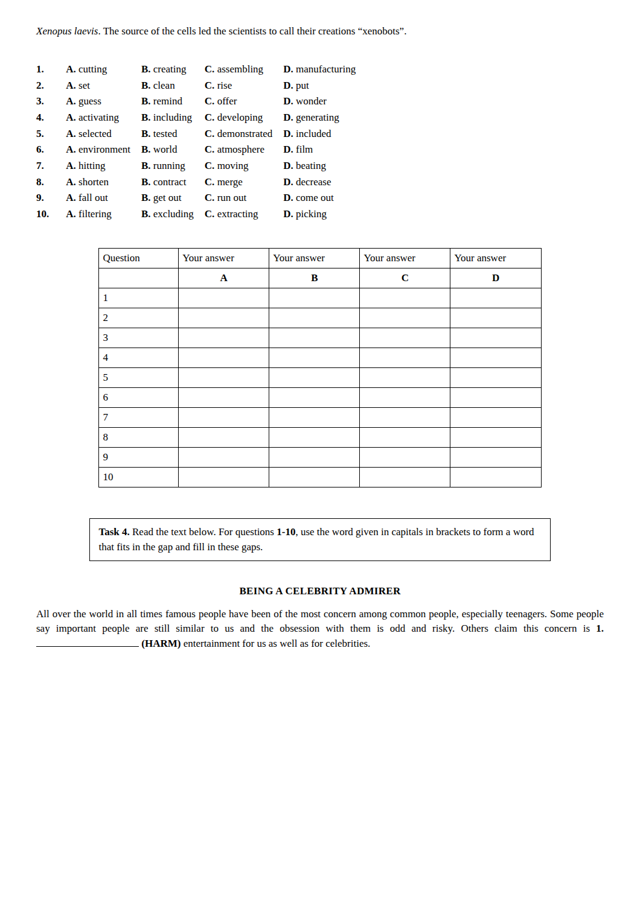Xenopus laevis. The source of the cells led the scientists to call their creations “xenobots”.
| 1. | A. cutting | B. creating | C. assembling | D. manufacturing |
| 2. | A. set | B. clean | C. rise | D. put |
| 3. | A. guess | B. remind | C. offer | D. wonder |
| 4. | A. activating | B. including | C. developing | D. generating |
| 5. | A. selected | B. tested | C. demonstrated | D. included |
| 6. | A. environment | B. world | C. atmosphere | D. film |
| 7. | A. hitting | B. running | C. moving | D. beating |
| 8. | A. shorten | B. contract | C. merge | D. decrease |
| 9. | A. fall out | B. get out | C. run out | D. come out |
| 10. | A. filtering | B. excluding | C. extracting | D. picking |
| Question | Your answer | Your answer | Your answer | Your answer |
| | A | B | C | D |
| 1 | | | | |
| 2 | | | | |
| 3 | | | | |
| 4 | | | | |
| 5 | | | | |
| 6 | | | | |
| 7 | | | | |
| 8 | | | | |
| 9 | | | | |
| 10 | | | | |
Task 4. Read the text below. For questions 1-10, use the word given in capitals in brackets to form a word that fits in the gap and fill in these gaps.
BEING A CELEBRITY ADMIRER
All over the world in all times famous people have been of the most concern among common people, especially teenagers. Some people say important people are still similar to us and the obsession with them is odd and risky. Others claim this concern is 1. (HARM) entertainment for us as well as for celebrities.